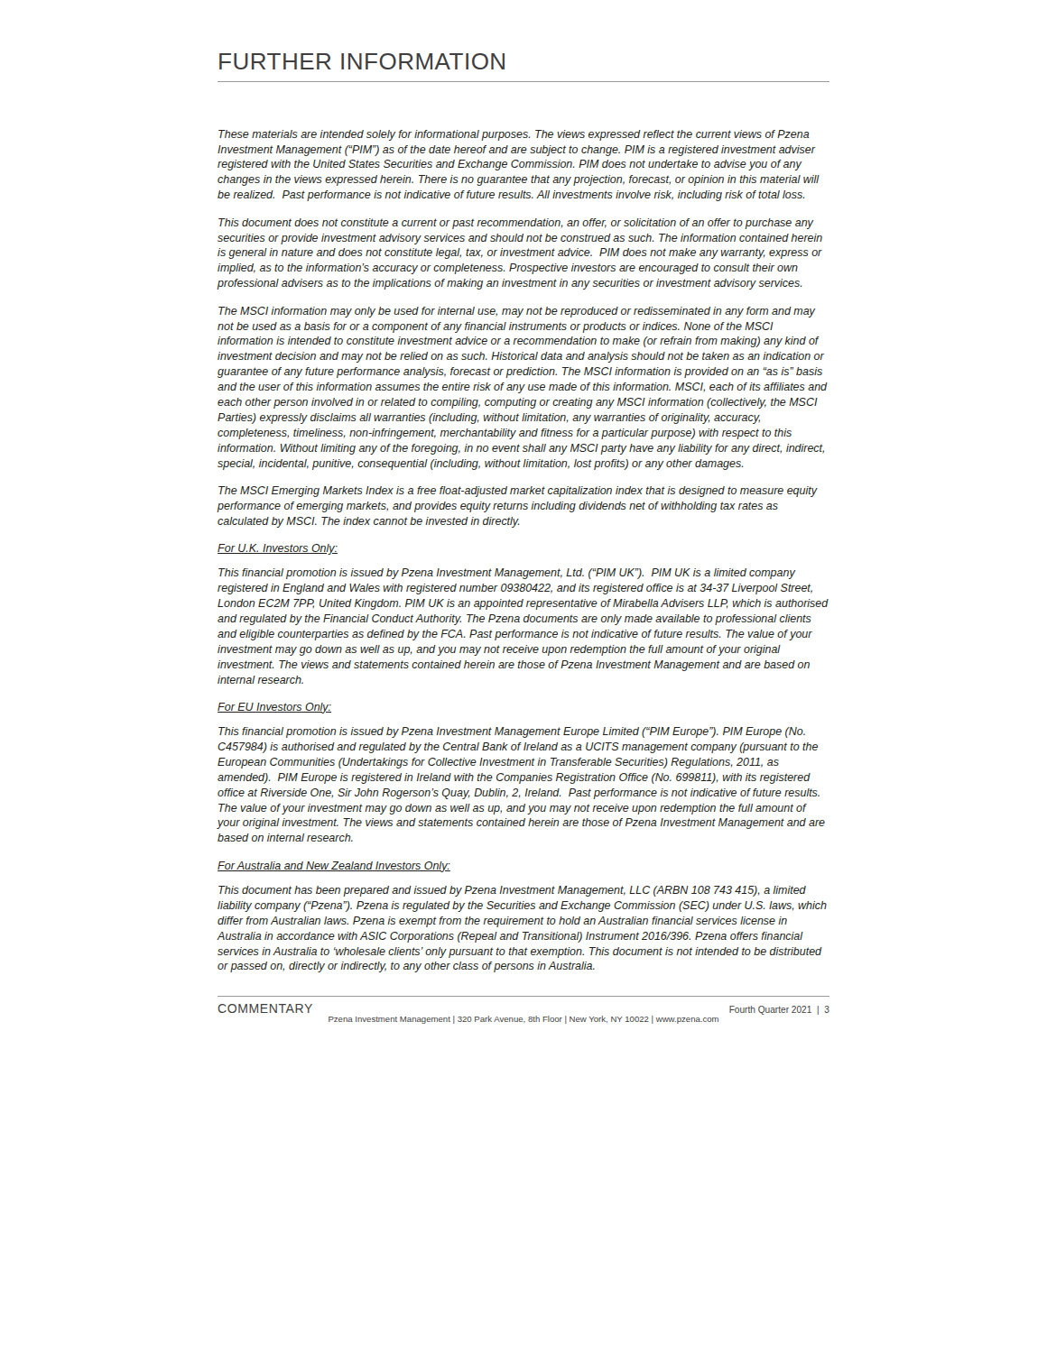FURTHER INFORMATION
These materials are intended solely for informational purposes. The views expressed reflect the current views of Pzena Investment Management (“PIM”) as of the date hereof and are subject to change. PIM is a registered investment adviser registered with the United States Securities and Exchange Commission. PIM does not undertake to advise you of any changes in the views expressed herein. There is no guarantee that any projection, forecast, or opinion in this material will be realized. Past performance is not indicative of future results. All investments involve risk, including risk of total loss.
This document does not constitute a current or past recommendation, an offer, or solicitation of an offer to purchase any securities or provide investment advisory services and should not be construed as such. The information contained herein is general in nature and does not constitute legal, tax, or investment advice. PIM does not make any warranty, express or implied, as to the information’s accuracy or completeness. Prospective investors are encouraged to consult their own professional advisers as to the implications of making an investment in any securities or investment advisory services.
The MSCI information may only be used for internal use, may not be reproduced or redisseminated in any form and may not be used as a basis for or a component of any financial instruments or products or indices. None of the MSCI information is intended to constitute investment advice or a recommendation to make (or refrain from making) any kind of investment decision and may not be relied on as such. Historical data and analysis should not be taken as an indication or guarantee of any future performance analysis, forecast or prediction. The MSCI information is provided on an “as is” basis and the user of this information assumes the entire risk of any use made of this information. MSCI, each of its affiliates and each other person involved in or related to compiling, computing or creating any MSCI information (collectively, the MSCI Parties) expressly disclaims all warranties (including, without limitation, any warranties of originality, accuracy, completeness, timeliness, non-infringement, merchantability and fitness for a particular purpose) with respect to this information. Without limiting any of the foregoing, in no event shall any MSCI party have any liability for any direct, indirect, special, incidental, punitive, consequential (including, without limitation, lost profits) or any other damages.
The MSCI Emerging Markets Index is a free float-adjusted market capitalization index that is designed to measure equity performance of emerging markets, and provides equity returns including dividends net of withholding tax rates as calculated by MSCI. The index cannot be invested in directly.
For U.K. Investors Only:
This financial promotion is issued by Pzena Investment Management, Ltd. (“PIM UK”). PIM UK is a limited company registered in England and Wales with registered number 09380422, and its registered office is at 34-37 Liverpool Street, London EC2M 7PP, United Kingdom. PIM UK is an appointed representative of Mirabella Advisers LLP, which is authorised and regulated by the Financial Conduct Authority. The Pzena documents are only made available to professional clients and eligible counterparties as defined by the FCA. Past performance is not indicative of future results. The value of your investment may go down as well as up, and you may not receive upon redemption the full amount of your original investment. The views and statements contained herein are those of Pzena Investment Management and are based on internal research.
For EU Investors Only:
This financial promotion is issued by Pzena Investment Management Europe Limited (“PIM Europe”). PIM Europe (No. C457984) is authorised and regulated by the Central Bank of Ireland as a UCITS management company (pursuant to the European Communities (Undertakings for Collective Investment in Transferable Securities) Regulations, 2011, as amended). PIM Europe is registered in Ireland with the Companies Registration Office (No. 699811), with its registered office at Riverside One, Sir John Rogerson’s Quay, Dublin, 2, Ireland. Past performance is not indicative of future results. The value of your investment may go down as well as up, and you may not receive upon redemption the full amount of your original investment. The views and statements contained herein are those of Pzena Investment Management and are based on internal research.
For Australia and New Zealand Investors Only:
This document has been prepared and issued by Pzena Investment Management, LLC (ARBN 108 743 415), a limited liability company (“Pzena”). Pzena is regulated by the Securities and Exchange Commission (SEC) under U.S. laws, which differ from Australian laws. Pzena is exempt from the requirement to hold an Australian financial services license in Australia in accordance with ASIC Corporations (Repeal and Transitional) Instrument 2016/396. Pzena offers financial services in Australia to ‘wholesale clients’ only pursuant to that exemption. This document is not intended to be distributed or passed on, directly or indirectly, to any other class of persons in Australia.
COMMENTARY
Fourth Quarter 2021 | 3
Pzena Investment Management | 320 Park Avenue, 8th Floor | New York, NY 10022 | www.pzena.com